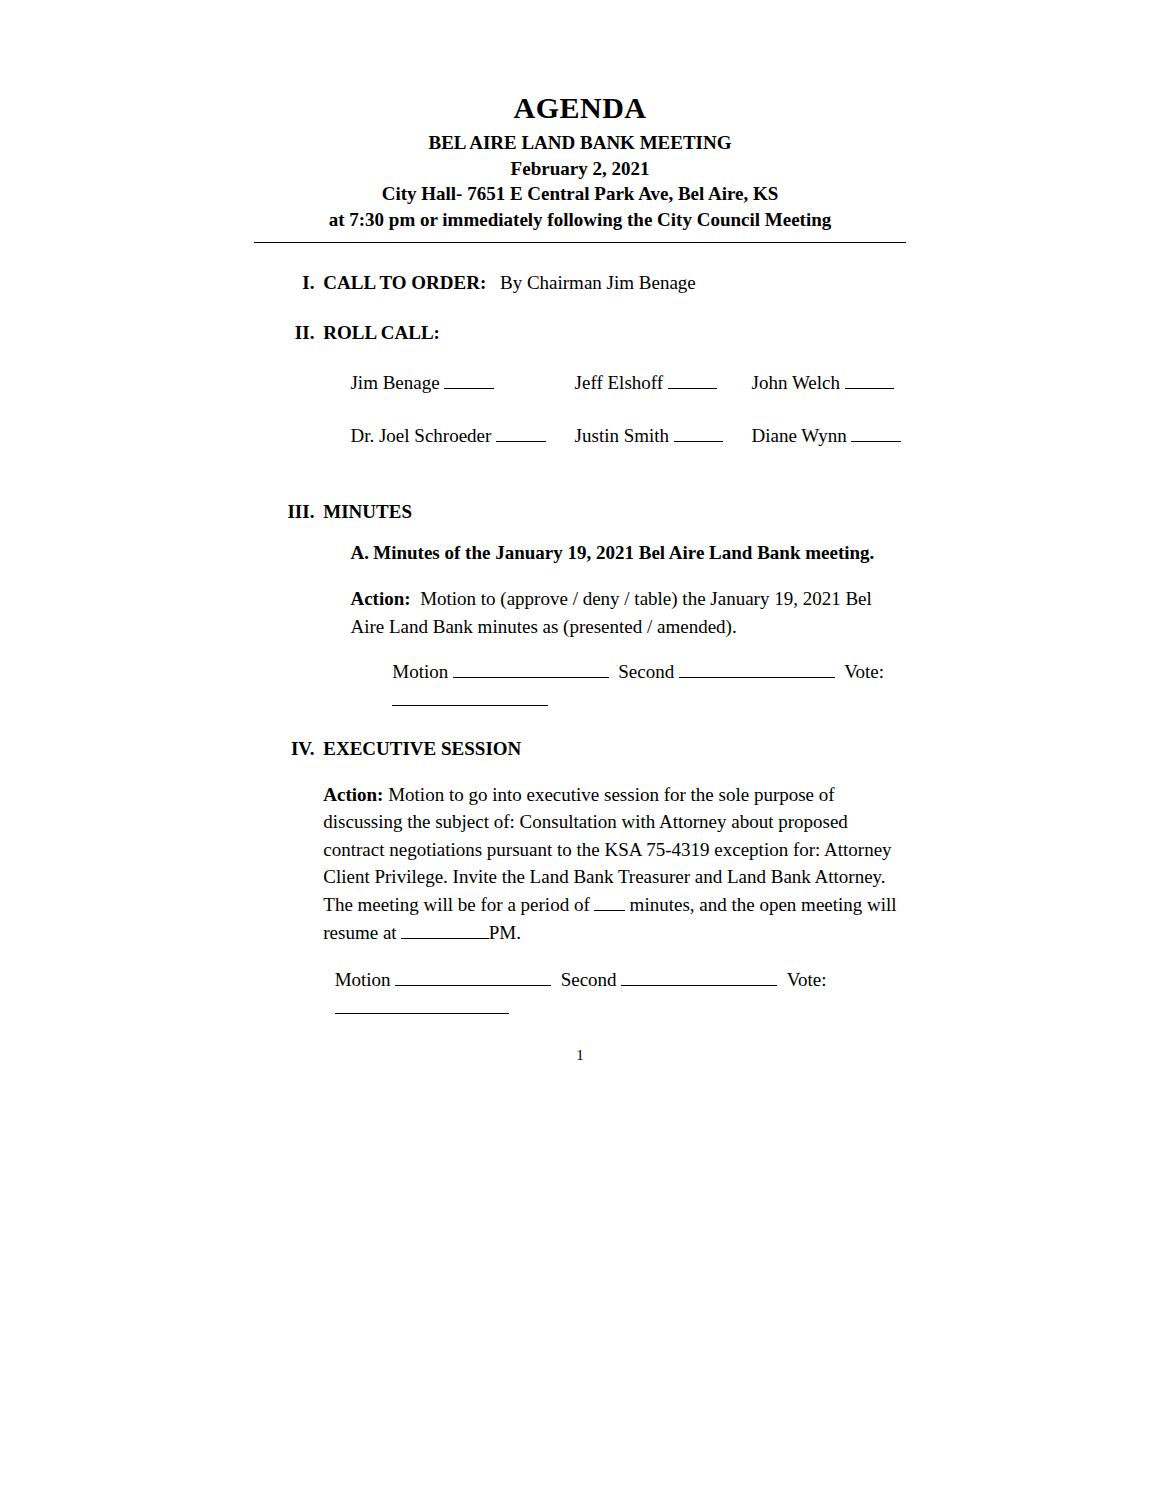AGENDA
BEL AIRE LAND BANK MEETING
February 2, 2021
City Hall- 7651 E Central Park Ave, Bel Aire, KS
at 7:30 pm or immediately following the City Council Meeting
I. CALL TO ORDER: By Chairman Jim Benage
II. ROLL CALL:
| Jim Benage | Jeff Elshoff | John Welch |
| Dr. Joel Schroeder | Justin Smith | Diane Wynn |
III. MINUTES
A. Minutes of the January 19, 2021 Bel Aire Land Bank meeting.
Action: Motion to (approve / deny / table) the January 19, 2021 Bel Aire Land Bank minutes as (presented / amended).
Motion Second Vote:
IV. EXECUTIVE SESSION
Action: Motion to go into executive session for the sole purpose of discussing the subject of: Consultation with Attorney about proposed contract negotiations pursuant to the KSA 75-4319 exception for: Attorney Client Privilege. Invite the Land Bank Treasurer and Land Bank Attorney. The meeting will be for a period of minutes, and the open meeting will resume at PM.
Motion Second Vote:
1